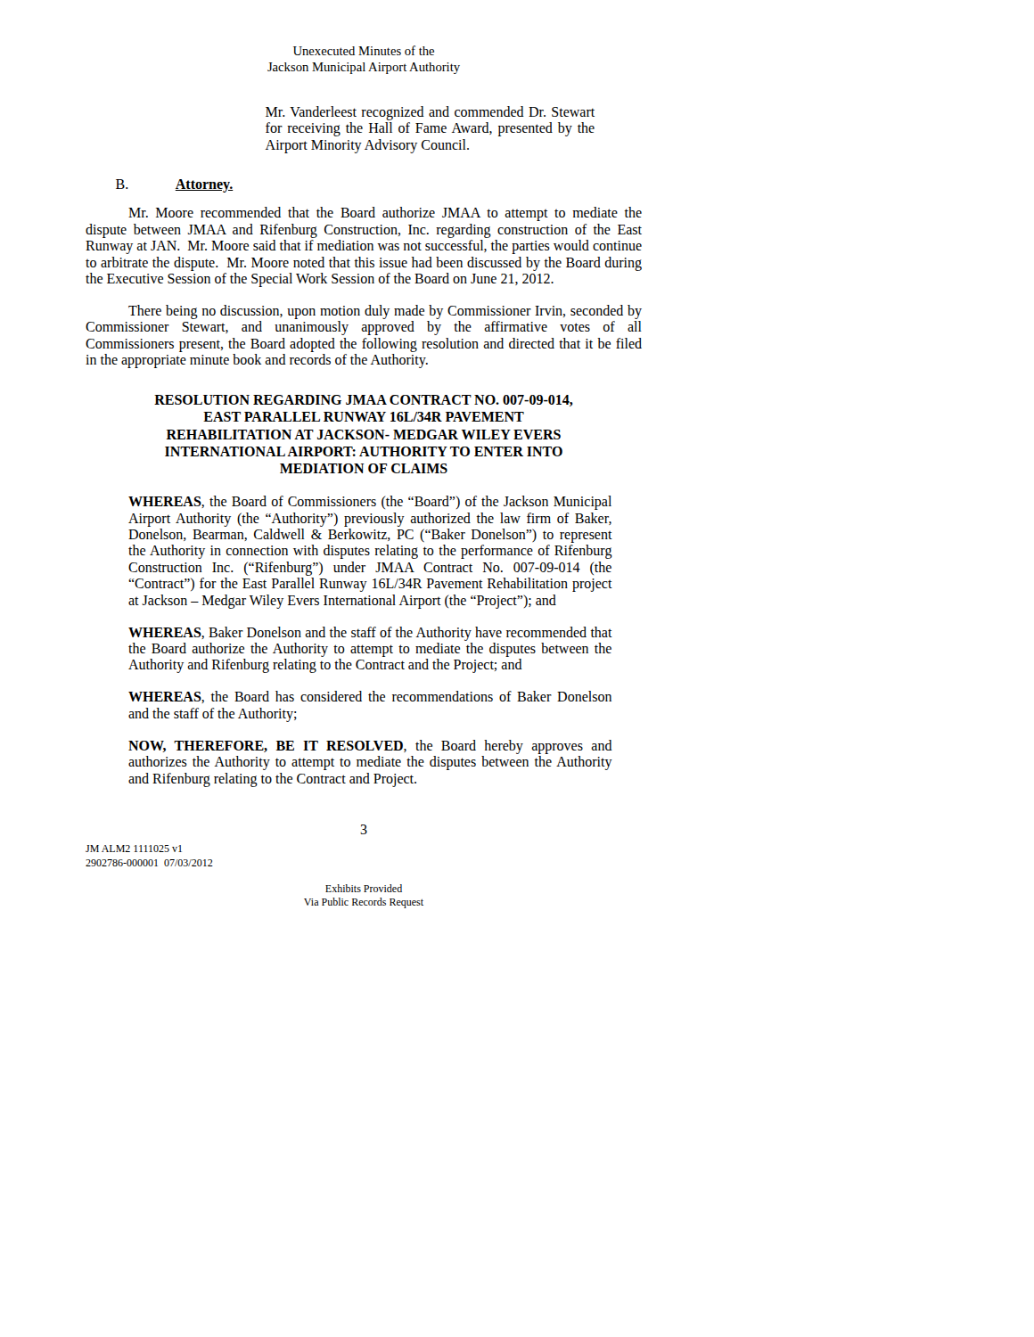Unexecuted Minutes of the
Jackson Municipal Airport Authority
Mr. Vanderleest recognized and commended Dr. Stewart for receiving the Hall of Fame Award, presented by the Airport Minority Advisory Council.
B. Attorney.
Mr. Moore recommended that the Board authorize JMAA to attempt to mediate the dispute between JMAA and Rifenburg Construction, Inc. regarding construction of the East Runway at JAN. Mr. Moore said that if mediation was not successful, the parties would continue to arbitrate the dispute. Mr. Moore noted that this issue had been discussed by the Board during the Executive Session of the Special Work Session of the Board on June 21, 2012.
There being no discussion, upon motion duly made by Commissioner Irvin, seconded by Commissioner Stewart, and unanimously approved by the affirmative votes of all Commissioners present, the Board adopted the following resolution and directed that it be filed in the appropriate minute book and records of the Authority.
RESOLUTION REGARDING JMAA CONTRACT NO. 007-09-014,
EAST PARALLEL RUNWAY 16L/34R PAVEMENT
REHABILITATION AT JACKSON- MEDGAR WILEY EVERS
INTERNATIONAL AIRPORT: AUTHORITY TO ENTER INTO
MEDIATION OF CLAIMS
WHEREAS, the Board of Commissioners (the “Board”) of the Jackson Municipal Airport Authority (the “Authority”) previously authorized the law firm of Baker, Donelson, Bearman, Caldwell & Berkowitz, PC (“Baker Donelson”) to represent the Authority in connection with disputes relating to the performance of Rifenburg Construction Inc. (“Rifenburg”) under JMAA Contract No. 007-09-014 (the “Contract”) for the East Parallel Runway 16L/34R Pavement Rehabilitation project at Jackson – Medgar Wiley Evers International Airport (the “Project”); and
WHEREAS, Baker Donelson and the staff of the Authority have recommended that the Board authorize the Authority to attempt to mediate the disputes between the Authority and Rifenburg relating to the Contract and the Project; and
WHEREAS, the Board has considered the recommendations of Baker Donelson and the staff of the Authority;
NOW, THEREFORE, BE IT RESOLVED, the Board hereby approves and authorizes the Authority to attempt to mediate the disputes between the Authority and Rifenburg relating to the Contract and Project.
3
JM ALM2 1111025 v1
2902786-000001 07/03/2012
Exhibits Provided
Via Public Records Request